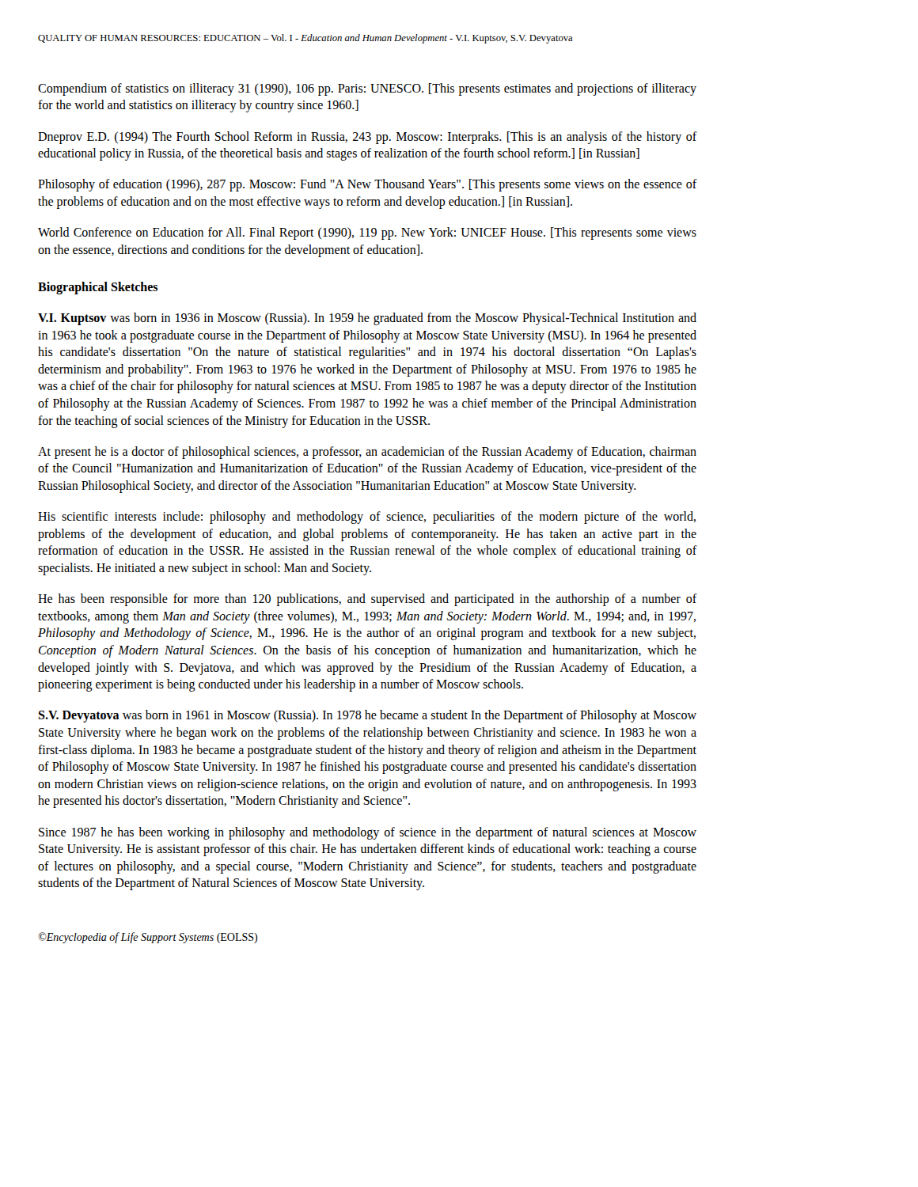QUALITY OF HUMAN RESOURCES: EDUCATION – Vol. I - Education and Human Development - V.I. Kuptsov, S.V. Devyatova
Compendium of statistics on illiteracy 31 (1990), 106 pp. Paris: UNESCO. [This presents estimates and projections of illiteracy for the world and statistics on illiteracy by country since 1960.]
Dneprov E.D. (1994) The Fourth School Reform in Russia, 243 pp. Moscow: Interpraks. [This is an analysis of the history of educational policy in Russia, of the theoretical basis and stages of realization of the fourth school reform.] [in Russian]
Philosophy of education (1996), 287 pp. Moscow: Fund "A New Thousand Years". [This presents some views on the essence of the problems of education and on the most effective ways to reform and develop education.] [in Russian].
World Conference on Education for All. Final Report (1990), 119 pp. New York: UNICEF House. [This represents some views on the essence, directions and conditions for the development of education].
Biographical Sketches
V.I. Kuptsov was born in 1936 in Moscow (Russia). In 1959 he graduated from the Moscow Physical-Technical Institution and in 1963 he took a postgraduate course in the Department of Philosophy at Moscow State University (MSU). In 1964 he presented his candidate's dissertation "On the nature of statistical regularities" and in 1974 his doctoral dissertation “On Laplas's determinism and probability". From 1963 to 1976 he worked in the Department of Philosophy at MSU. From 1976 to 1985 he was a chief of the chair for philosophy for natural sciences at MSU. From 1985 to 1987 he was a deputy director of the Institution of Philosophy at the Russian Academy of Sciences. From 1987 to 1992 he was a chief member of the Principal Administration for the teaching of social sciences of the Ministry for Education in the USSR.
At present he is a doctor of philosophical sciences, a professor, an academician of the Russian Academy of Education, chairman of the Council "Humanization and Humanitarization of Education" of the Russian Academy of Education, vice-president of the Russian Philosophical Society, and director of the Association "Humanitarian Education" at Moscow State University.
His scientific interests include: philosophy and methodology of science, peculiarities of the modern picture of the world, problems of the development of education, and global problems of contemporaneity. He has taken an active part in the reformation of education in the USSR. He assisted in the Russian renewal of the whole complex of educational training of specialists. He initiated a new subject in school: Man and Society.
He has been responsible for more than 120 publications, and supervised and participated in the authorship of a number of textbooks, among them Man and Society (three volumes), M., 1993; Man and Society: Modern World. M., 1994; and, in 1997, Philosophy and Methodology of Science, M., 1996. He is the author of an original program and textbook for a new subject, Conception of Modern Natural Sciences. On the basis of his conception of humanization and humanitarization, which he developed jointly with S. Devjatova, and which was approved by the Presidium of the Russian Academy of Education, a pioneering experiment is being conducted under his leadership in a number of Moscow schools.
S.V. Devyatova was born in 1961 in Moscow (Russia). In 1978 he became a student In the Department of Philosophy at Moscow State University where he began work on the problems of the relationship between Christianity and science. In 1983 he won a first-class diploma. In 1983 he became a postgraduate student of the history and theory of religion and atheism in the Department of Philosophy of Moscow State University. In 1987 he finished his postgraduate course and presented his candidate's dissertation on modern Christian views on religion-science relations, on the origin and evolution of nature, and on anthropogenesis. In 1993 he presented his doctor's dissertation, "Modern Christianity and Science".
Since 1987 he has been working in philosophy and methodology of science in the department of natural sciences at Moscow State University. He is assistant professor of this chair. He has undertaken different kinds of educational work: teaching a course of lectures on philosophy, and a special course, "Modern Christianity and Science”, for students, teachers and postgraduate students of the Department of Natural Sciences of Moscow State University.
©Encyclopedia of Life Support Systems (EOLSS)